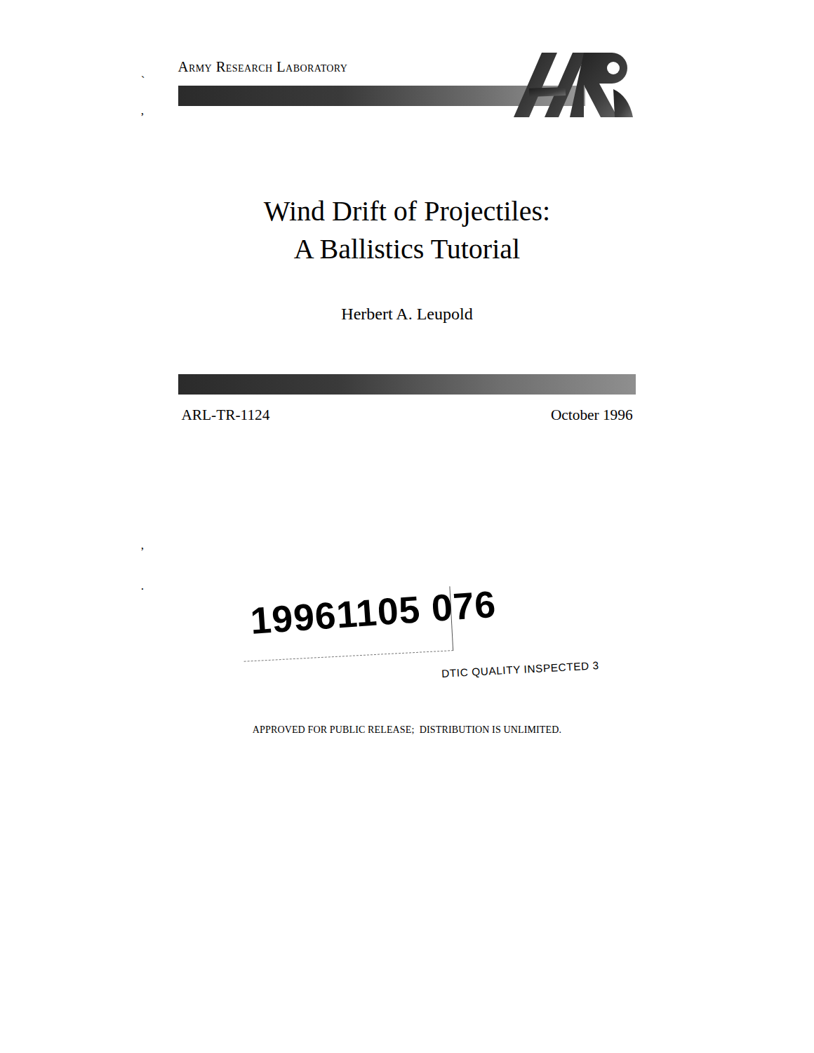` , , .
Army Research Laboratory
Wind Drift of Projectiles:
A Ballistics Tutorial
Herbert A. Leupold
ARL-TR-1124 October 1996
19961105 076
DTIC QUALITY INSPECTED 3
APPROVED FOR PUBLIC RELEASE; DISTRIBUTION IS UNLIMITED.